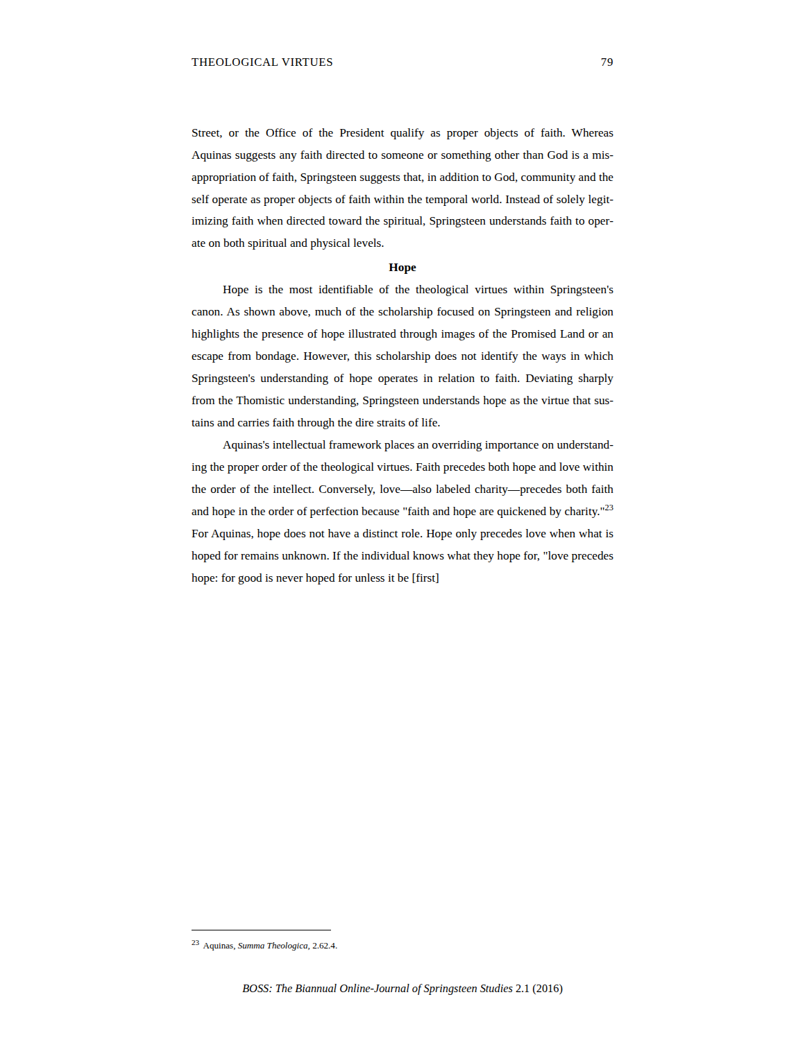Theological Virtues 79
Street, or the Office of the President qualify as proper objects of faith. Whereas Aquinas suggests any faith directed to someone or something other than God is a misappropriation of faith, Springsteen suggests that, in addition to God, community and the self operate as proper objects of faith within the temporal world. Instead of solely legitimizing faith when directed toward the spiritual, Springsteen understands faith to operate on both spiritual and physical levels.
Hope
Hope is the most identifiable of the theological virtues within Springsteen's canon. As shown above, much of the scholarship focused on Springsteen and religion highlights the presence of hope illustrated through images of the Promised Land or an escape from bondage. However, this scholarship does not identify the ways in which Springsteen's understanding of hope operates in relation to faith. Deviating sharply from the Thomistic understanding, Springsteen understands hope as the virtue that sustains and carries faith through the dire straits of life.
Aquinas's intellectual framework places an overriding importance on understanding the proper order of the theological virtues. Faith precedes both hope and love within the order of the intellect. Conversely, love—also labeled charity—precedes both faith and hope in the order of perfection because "faith and hope are quickened by charity."23 For Aquinas, hope does not have a distinct role. Hope only precedes love when what is hoped for remains unknown. If the individual knows what they hope for, "love precedes hope: for good is never hoped for unless it be [first]
23 Aquinas, Summa Theologica, 2.62.4.
BOSS: The Biannual Online-Journal of Springsteen Studies 2.1 (2016)